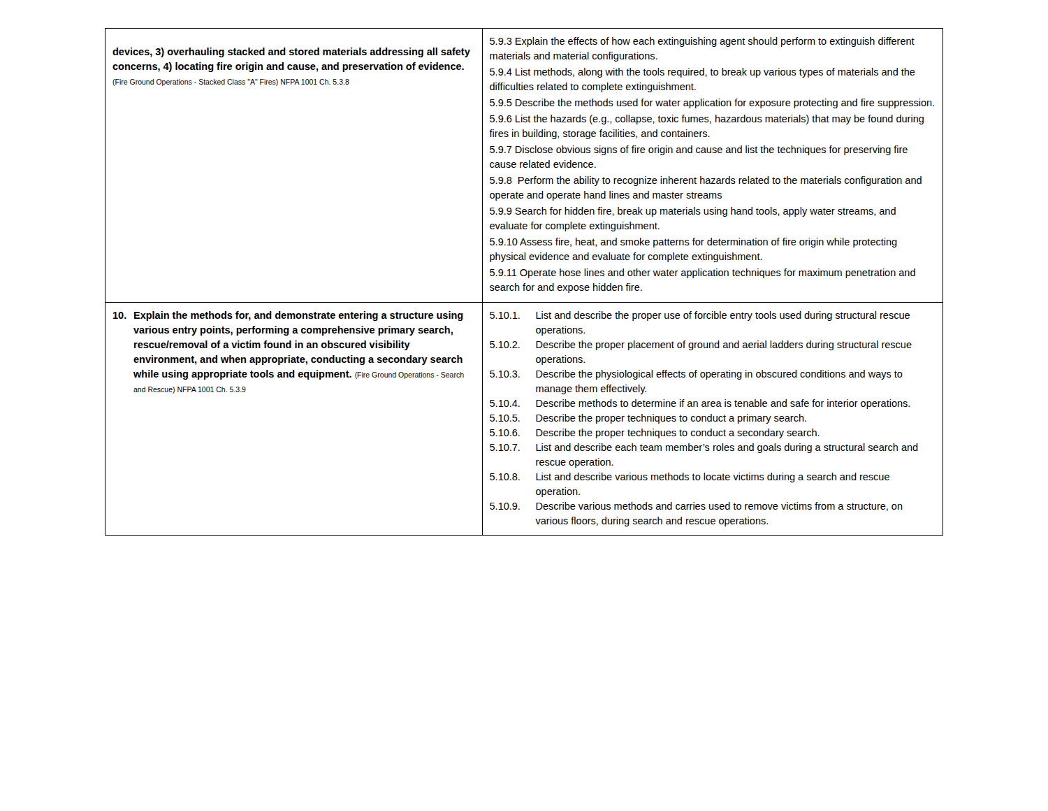| devices, 3) overhauling stacked and stored materials addressing all safety concerns, 4) locating fire origin and cause, and preservation of evidence. (Fire Ground Operations - Stacked Class "A" Fires) NFPA 1001 Ch. 5.3.8 | 5.9.3 Explain the effects of how each extinguishing agent should perform to extinguish different materials and material configurations. 5.9.4 List methods, along with the tools required, to break up various types of materials and the difficulties related to complete extinguishment. 5.9.5 Describe the methods used for water application for exposure protecting and fire suppression. 5.9.6 List the hazards (e.g., collapse, toxic fumes, hazardous materials) that may be found during fires in building, storage facilities, and containers. 5.9.7 Disclose obvious signs of fire origin and cause and list the techniques for preserving fire cause related evidence. 5.9.8 Perform the ability to recognize inherent hazards related to the materials configuration and operate and operate hand lines and master streams 5.9.9 Search for hidden fire, break up materials using hand tools, apply water streams, and evaluate for complete extinguishment. 5.9.10 Assess fire, heat, and smoke patterns for determination of fire origin while protecting physical evidence and evaluate for complete extinguishment. 5.9.11 Operate hose lines and other water application techniques for maximum penetration and search for and expose hidden fire. |
| 10. Explain the methods for, and demonstrate entering a structure using various entry points, performing a comprehensive primary search, rescue/removal of a victim found in an obscured visibility environment, and when appropriate, conducting a secondary search while using appropriate tools and equipment. (Fire Ground Operations - Search and Rescue) NFPA 1001 Ch. 5.3.9 | 5.10.1. List and describe the proper use of forcible entry tools used during structural rescue operations. 5.10.2. Describe the proper placement of ground and aerial ladders during structural rescue operations. 5.10.3. Describe the physiological effects of operating in obscured conditions and ways to manage them effectively. 5.10.4. Describe methods to determine if an area is tenable and safe for interior operations. 5.10.5. Describe the proper techniques to conduct a primary search. 5.10.6. Describe the proper techniques to conduct a secondary search. 5.10.7. List and describe each team member’s roles and goals during a structural search and rescue operation. 5.10.8. List and describe various methods to locate victims during a search and rescue operation. 5.10.9. Describe various methods and carries used to remove victims from a structure, on various floors, during search and rescue operations. |